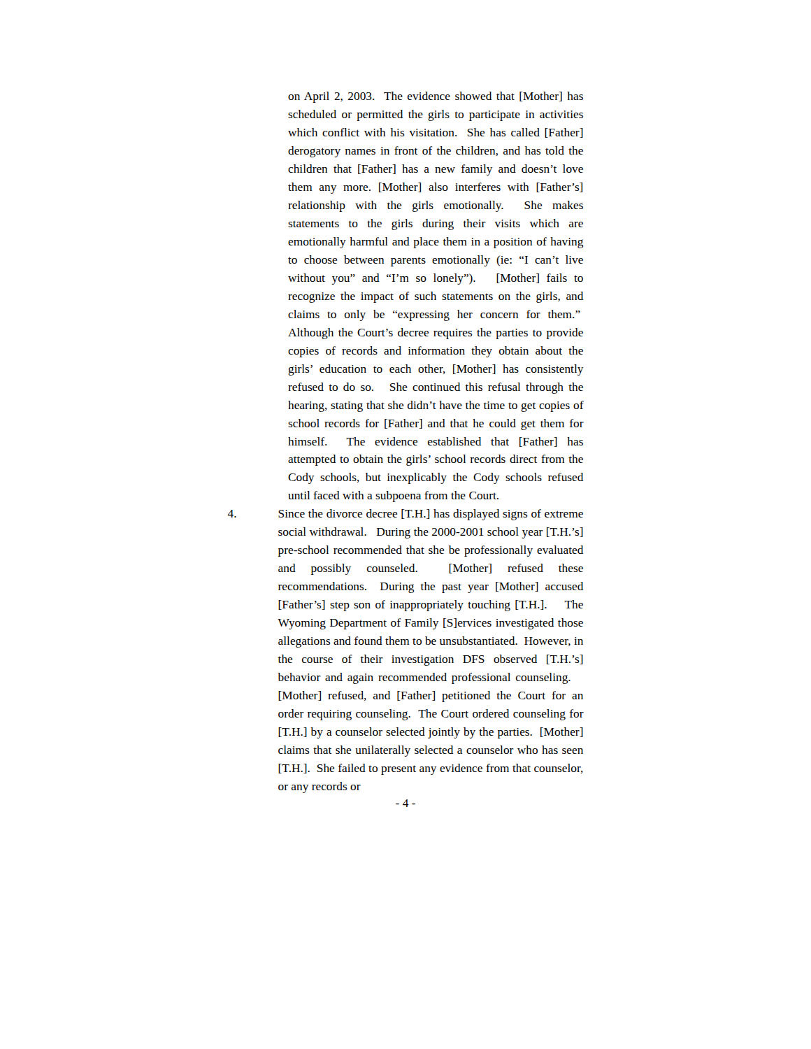on April 2, 2003. The evidence showed that [Mother] has scheduled or permitted the girls to participate in activities which conflict with his visitation. She has called [Father] derogatory names in front of the children, and has told the children that [Father] has a new family and doesn’t love them any more. [Mother] also interferes with [Father’s] relationship with the girls emotionally. She makes statements to the girls during their visits which are emotionally harmful and place them in a position of having to choose between parents emotionally (ie: “I can’t live without you” and “I’m so lonely”). [Mother] fails to recognize the impact of such statements on the girls, and claims to only be “expressing her concern for them.” Although the Court’s decree requires the parties to provide copies of records and information they obtain about the girls’ education to each other, [Mother] has consistently refused to do so. She continued this refusal through the hearing, stating that she didn’t have the time to get copies of school records for [Father] and that he could get them for himself. The evidence established that [Father] has attempted to obtain the girls’ school records direct from the Cody schools, but inexplicably the Cody schools refused until faced with a subpoena from the Court.
4. Since the divorce decree [T.H.] has displayed signs of extreme social withdrawal. During the 2000-2001 school year [T.H.’s] pre-school recommended that she be professionally evaluated and possibly counseled. [Mother] refused these recommendations. During the past year [Mother] accused [Father’s] step son of inappropriately touching [T.H.]. The Wyoming Department of Family [S]ervices investigated those allegations and found them to be unsubstantiated. However, in the course of their investigation DFS observed [T.H.’s] behavior and again recommended professional counseling. [Mother] refused, and [Father] petitioned the Court for an order requiring counseling. The Court ordered counseling for [T.H.] by a counselor selected jointly by the parties. [Mother] claims that she unilaterally selected a counselor who has seen [T.H.]. She failed to present any evidence from that counselor, or any records or
- 4 -